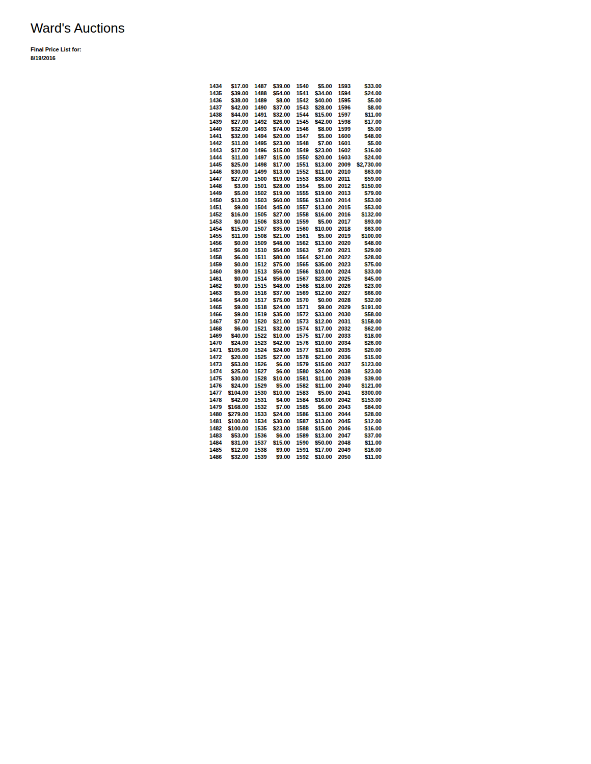Ward's Auctions
Final Price List for:
8/19/2016
| 1434 | $17.00 | 1487 | $39.00 | 1540 | $5.00 | 1593 | $33.00 |
| 1435 | $39.00 | 1488 | $54.00 | 1541 | $34.00 | 1594 | $24.00 |
| 1436 | $38.00 | 1489 | $8.00 | 1542 | $40.00 | 1595 | $5.00 |
| 1437 | $42.00 | 1490 | $37.00 | 1543 | $28.00 | 1596 | $8.00 |
| 1438 | $44.00 | 1491 | $32.00 | 1544 | $15.00 | 1597 | $11.00 |
| 1439 | $27.00 | 1492 | $26.00 | 1545 | $42.00 | 1598 | $17.00 |
| 1440 | $32.00 | 1493 | $74.00 | 1546 | $8.00 | 1599 | $5.00 |
| 1441 | $32.00 | 1494 | $20.00 | 1547 | $5.00 | 1600 | $48.00 |
| 1442 | $11.00 | 1495 | $23.00 | 1548 | $7.00 | 1601 | $5.00 |
| 1443 | $17.00 | 1496 | $15.00 | 1549 | $23.00 | 1602 | $16.00 |
| 1444 | $11.00 | 1497 | $15.00 | 1550 | $20.00 | 1603 | $24.00 |
| 1445 | $25.00 | 1498 | $17.00 | 1551 | $13.00 | 2009 | $2,730.00 |
| 1446 | $30.00 | 1499 | $13.00 | 1552 | $11.00 | 2010 | $63.00 |
| 1447 | $27.00 | 1500 | $19.00 | 1553 | $38.00 | 2011 | $59.00 |
| 1448 | $3.00 | 1501 | $28.00 | 1554 | $5.00 | 2012 | $150.00 |
| 1449 | $5.00 | 1502 | $19.00 | 1555 | $19.00 | 2013 | $79.00 |
| 1450 | $13.00 | 1503 | $60.00 | 1556 | $13.00 | 2014 | $53.00 |
| 1451 | $9.00 | 1504 | $45.00 | 1557 | $13.00 | 2015 | $53.00 |
| 1452 | $16.00 | 1505 | $27.00 | 1558 | $16.00 | 2016 | $132.00 |
| 1453 | $0.00 | 1506 | $33.00 | 1559 | $5.00 | 2017 | $93.00 |
| 1454 | $15.00 | 1507 | $35.00 | 1560 | $10.00 | 2018 | $63.00 |
| 1455 | $11.00 | 1508 | $21.00 | 1561 | $5.00 | 2019 | $100.00 |
| 1456 | $0.00 | 1509 | $48.00 | 1562 | $13.00 | 2020 | $48.00 |
| 1457 | $6.00 | 1510 | $54.00 | 1563 | $7.00 | 2021 | $29.00 |
| 1458 | $6.00 | 1511 | $80.00 | 1564 | $21.00 | 2022 | $28.00 |
| 1459 | $0.00 | 1512 | $75.00 | 1565 | $35.00 | 2023 | $75.00 |
| 1460 | $9.00 | 1513 | $56.00 | 1566 | $10.00 | 2024 | $33.00 |
| 1461 | $0.00 | 1514 | $56.00 | 1567 | $23.00 | 2025 | $45.00 |
| 1462 | $0.00 | 1515 | $48.00 | 1568 | $18.00 | 2026 | $23.00 |
| 1463 | $5.00 | 1516 | $37.00 | 1569 | $12.00 | 2027 | $66.00 |
| 1464 | $4.00 | 1517 | $75.00 | 1570 | $0.00 | 2028 | $32.00 |
| 1465 | $9.00 | 1518 | $24.00 | 1571 | $9.00 | 2029 | $191.00 |
| 1466 | $9.00 | 1519 | $35.00 | 1572 | $33.00 | 2030 | $58.00 |
| 1467 | $7.00 | 1520 | $21.00 | 1573 | $12.00 | 2031 | $158.00 |
| 1468 | $6.00 | 1521 | $32.00 | 1574 | $17.00 | 2032 | $62.00 |
| 1469 | $40.00 | 1522 | $10.00 | 1575 | $17.00 | 2033 | $18.00 |
| 1470 | $24.00 | 1523 | $42.00 | 1576 | $10.00 | 2034 | $26.00 |
| 1471 | $105.00 | 1524 | $24.00 | 1577 | $11.00 | 2035 | $20.00 |
| 1472 | $20.00 | 1525 | $27.00 | 1578 | $21.00 | 2036 | $15.00 |
| 1473 | $53.00 | 1526 | $6.00 | 1579 | $15.00 | 2037 | $123.00 |
| 1474 | $25.00 | 1527 | $6.00 | 1580 | $24.00 | 2038 | $23.00 |
| 1475 | $30.00 | 1528 | $10.00 | 1581 | $11.00 | 2039 | $39.00 |
| 1476 | $24.00 | 1529 | $5.00 | 1582 | $11.00 | 2040 | $121.00 |
| 1477 | $104.00 | 1530 | $10.00 | 1583 | $5.00 | 2041 | $300.00 |
| 1478 | $42.00 | 1531 | $4.00 | 1584 | $16.00 | 2042 | $153.00 |
| 1479 | $168.00 | 1532 | $7.00 | 1585 | $6.00 | 2043 | $84.00 |
| 1480 | $279.00 | 1533 | $24.00 | 1586 | $13.00 | 2044 | $28.00 |
| 1481 | $100.00 | 1534 | $30.00 | 1587 | $13.00 | 2045 | $12.00 |
| 1482 | $100.00 | 1535 | $23.00 | 1588 | $15.00 | 2046 | $16.00 |
| 1483 | $53.00 | 1536 | $6.00 | 1589 | $13.00 | 2047 | $37.00 |
| 1484 | $31.00 | 1537 | $15.00 | 1590 | $50.00 | 2048 | $11.00 |
| 1485 | $12.00 | 1538 | $9.00 | 1591 | $17.00 | 2049 | $16.00 |
| 1486 | $32.00 | 1539 | $9.00 | 1592 | $10.00 | 2050 | $11.00 |